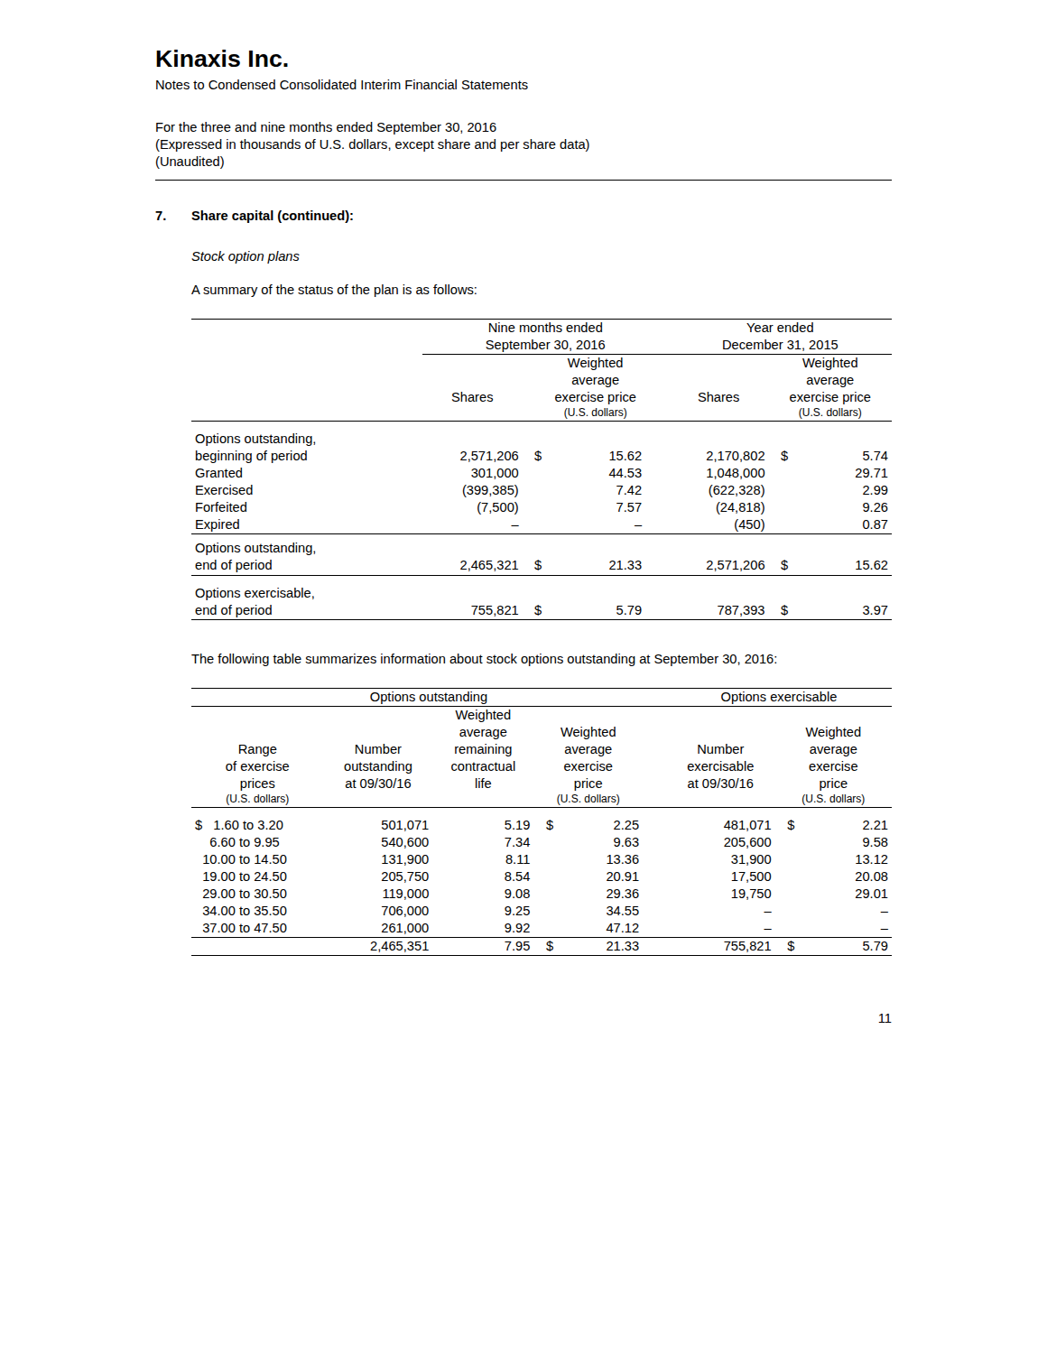Kinaxis Inc.
Notes to Condensed Consolidated Interim Financial Statements
For the three and nine months ended September 30, 2016
(Expressed in thousands of U.S. dollars, except share and per share data)
(Unaudited)
7.
Share capital (continued):
Stock option plans
A summary of the status of the plan is as follows:
| | Nine months ended | Year ended |
| --- | --- | --- |
| | September 30, 2016 | December 31, 2015 |
| | | Weighted | | Weighted |
| | | average | | average |
| | Shares | exercise price | Shares | exercise price |
| | | (U.S. dollars) | | (U.S. dollars) |
| Options outstanding, | | | | | | | |
| beginning of period | 2,571,206 | $ | 15.62 | | 2,170,802 | $ | 5.74 |
| Granted | 301,000 | | 44.53 | | 1,048,000 | | 29.71 |
| Exercised | (399,385) | | 7.42 | | (622,328) | | 2.99 |
| Forfeited | (7,500) | | 7.57 | | (24,818) | | 9.26 |
| Expired | – | | – | | (450) | | 0.87 |
| Options outstanding, | | | | | | | |
| end of period | 2,465,321 | $ | 21.33 | | 2,571,206 | $ | 15.62 |
| Options exercisable, | | | | | | | |
| end of period | 755,821 | $ | 5.79 | | 787,393 | $ | 3.97 |
The following table summarizes information about stock options outstanding at September 30, 2016:
| Options outstanding | Options exercisable |
| --- | --- |
| | | Weighted | | | | | |
| | | average | Weighted | | | Weighted |
| Range | Number | remaining | average | | Number | average |
| of exercise | outstanding | contractual | exercise | | exercisable | exercise |
| prices | at 09/30/16 | life | price | | at 09/30/16 | price |
| (U.S. dollars) | | | (U.S. dollars) | | | (U.S. dollars) |
| $ 1.60 to 3.20 | 501,071 | 5.19 | $ | 2.25 | | 481,071 | $ | 2.21 |
| 6.60 to 9.95 | 540,600 | 7.34 | | 9.63 | | 205,600 | | 9.58 |
| 10.00 to 14.50 | 131,900 | 8.11 | | 13.36 | | 31,900 | | 13.12 |
| 19.00 to 24.50 | 205,750 | 8.54 | | 20.91 | | 17,500 | | 20.08 |
| 29.00 to 30.50 | 119,000 | 9.08 | | 29.36 | | 19,750 | | 29.01 |
| 34.00 to 35.50 | 706,000 | 9.25 | | 34.55 | | – | | – |
| 37.00 to 47.50 | 261,000 | 9.92 | | 47.12 | | – | | – |
| | 2,465,351 | 7.95 | $ | 21.33 | | 755,821 | $ | 5.79 |
11